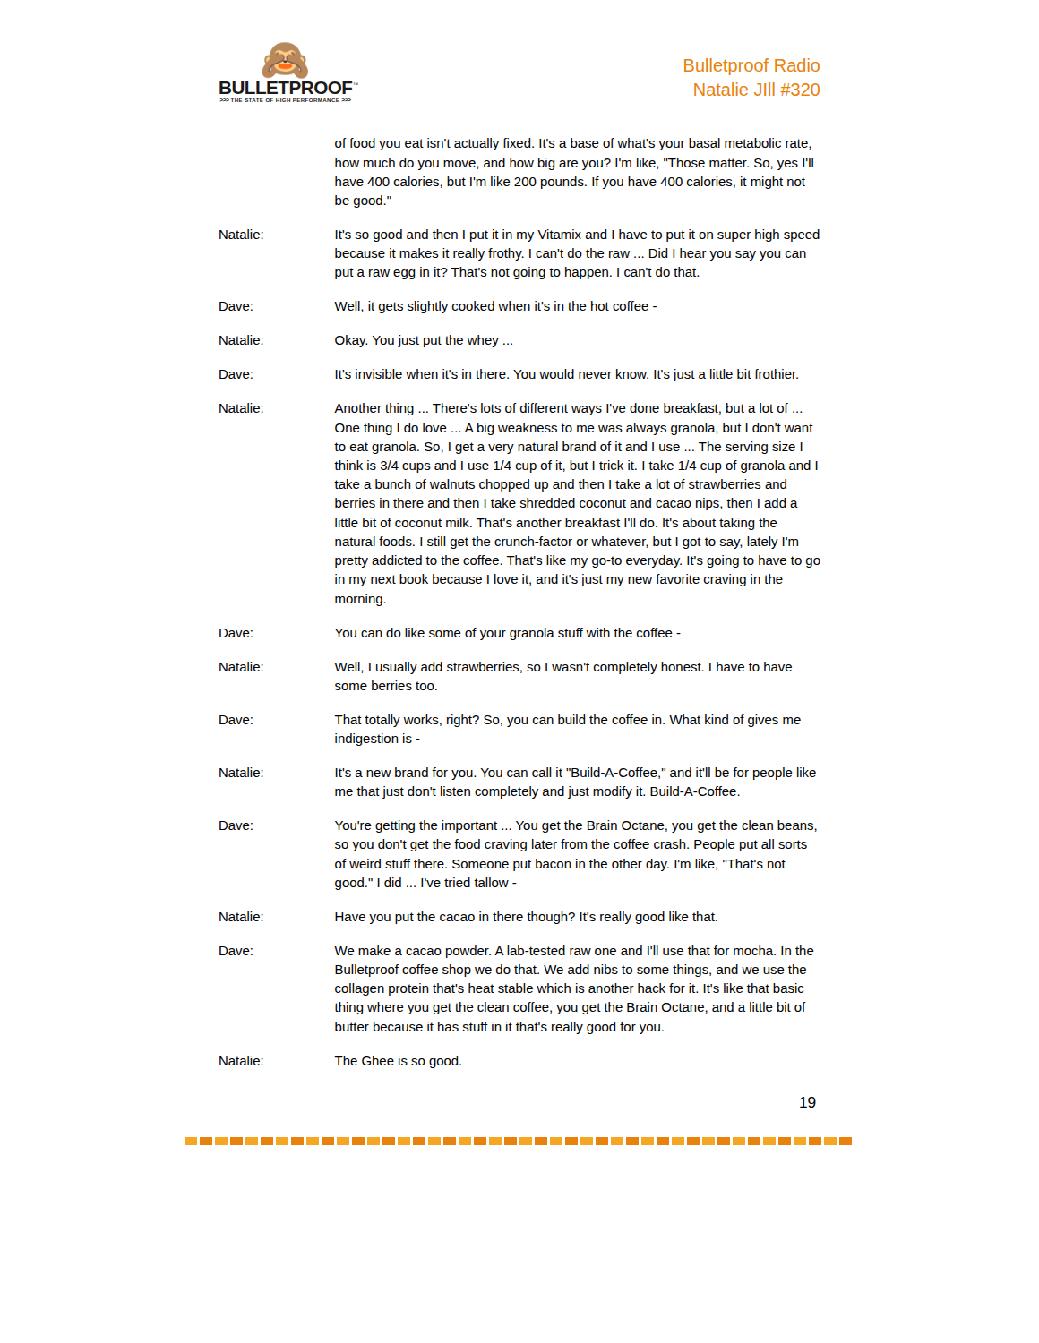🙈
BULLETPROOF™
>>> THE STATE OF HIGH PERFORMANCE >>>
Bulletproof Radio
Natalie JIll #320
of food you eat isn't actually fixed. It's a base of what's your basal metabolic rate, how much do you move, and how big are you? I'm like, "Those matter. So, yes I'll have 400 calories, but I'm like 200 pounds. If you have 400 calories, it might not be good."
Natalie:
It's so good and then I put it in my Vitamix and I have to put it on super high speed because it makes it really frothy. I can't do the raw ... Did I hear you say you can put a raw egg in it? That's not going to happen. I can't do that.
Dave:
Well, it gets slightly cooked when it's in the hot coffee -
Natalie:
Okay. You just put the whey ...
Dave:
It's invisible when it's in there. You would never know. It's just a little bit frothier.
Natalie:
Another thing ... There's lots of different ways I've done breakfast, but a lot of ... One thing I do love ... A big weakness to me was always granola, but I don't want to eat granola. So, I get a very natural brand of it and I use ... The serving size I think is 3/4 cups and I use 1/4 cup of it, but I trick it. I take 1/4 cup of granola and I take a bunch of walnuts chopped up and then I take a lot of strawberries and berries in there and then I take shredded coconut and cacao nips, then I add a little bit of coconut milk. That's another breakfast I'll do. It's about taking the natural foods. I still get the crunch-factor or whatever, but I got to say, lately I'm pretty addicted to the coffee. That's like my go-to everyday. It's going to have to go in my next book because I love it, and it's just my new favorite craving in the morning.
Dave:
You can do like some of your granola stuff with the coffee -
Natalie:
Well, I usually add strawberries, so I wasn't completely honest. I have to have some berries too.
Dave:
That totally works, right? So, you can build the coffee in. What kind of gives me indigestion is -
Natalie:
It's a new brand for you. You can call it "Build-A-Coffee," and it'll be for people like me that just don't listen completely and just modify it. Build-A-Coffee.
Dave:
You're getting the important ... You get the Brain Octane, you get the clean beans, so you don't get the food craving later from the coffee crash. People put all sorts of weird stuff there. Someone put bacon in the other day. I'm like, "That's not good." I did ... I've tried tallow -
Natalie:
Have you put the cacao in there though? It's really good like that.
Dave:
We make a cacao powder. A lab-tested raw one and I'll use that for mocha. In the Bulletproof coffee shop we do that. We add nibs to some things, and we use the collagen protein that's heat stable which is another hack for it. It's like that basic thing where you get the clean coffee, you get the Brain Octane, and a little bit of butter because it has stuff in it that's really good for you.
Natalie:
The Ghee is so good.
19